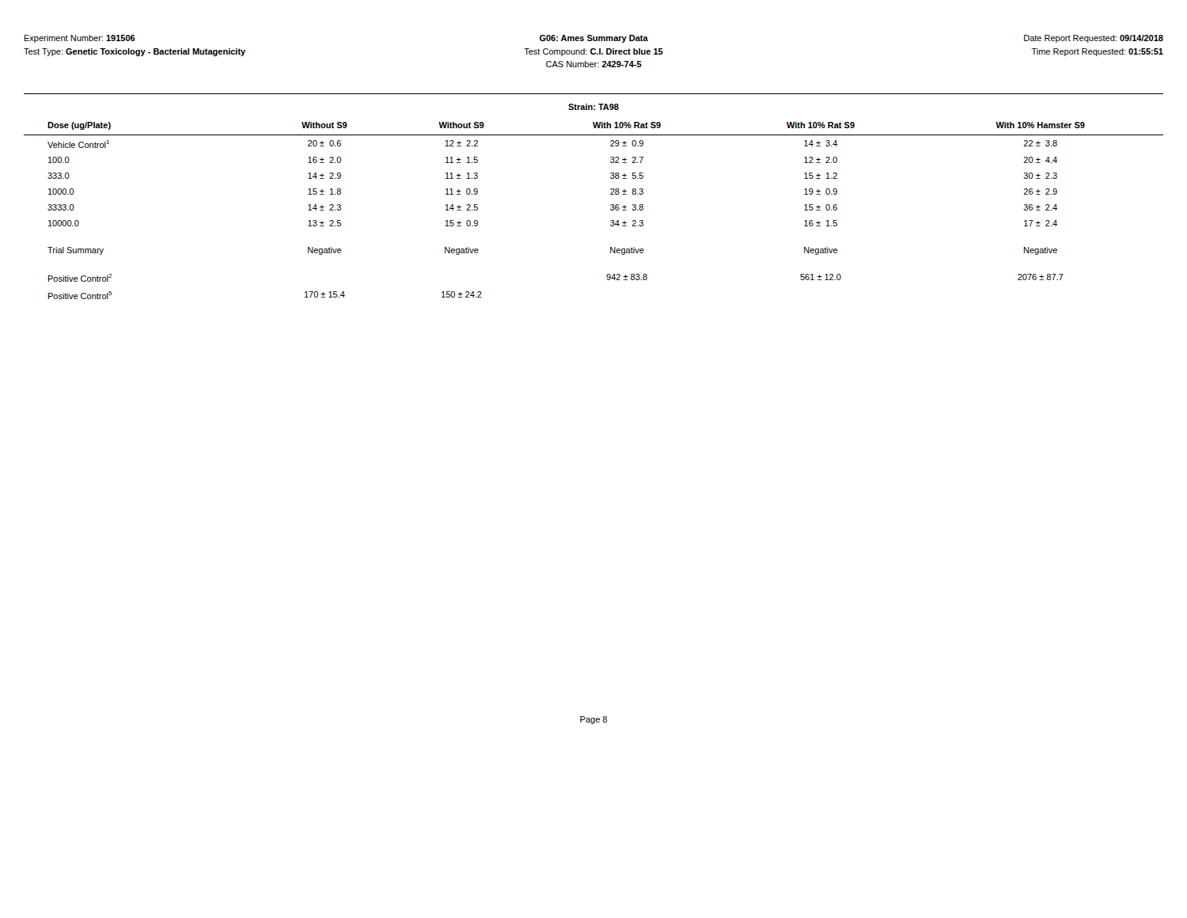Experiment Number: 191506
Test Type: Genetic Toxicology - Bacterial Mutagenicity
G06: Ames Summary Data
Test Compound: C.I. Direct blue 15
CAS Number: 2429-74-5
Date Report Requested: 09/14/2018
Time Report Requested: 01:55:51
Strain: TA98
| Dose (ug/Plate) | Without S9 | Without S9 | With 10% Rat S9 | With 10% Rat S9 | With 10% Hamster S9 |
| --- | --- | --- | --- | --- | --- |
| Vehicle Control 1 | 20 ± 0.6 | 12 ± 2.2 | 29 ± 0.9 | 14 ± 3.4 | 22 ± 3.8 |
| 100.0 | 16 ± 2.0 | 11 ± 1.5 | 32 ± 2.7 | 12 ± 2.0 | 20 ± 4.4 |
| 333.0 | 14 ± 2.9 | 11 ± 1.3 | 38 ± 5.5 | 15 ± 1.2 | 30 ± 2.3 |
| 1000.0 | 15 ± 1.8 | 11 ± 0.9 | 28 ± 8.3 | 19 ± 0.9 | 26 ± 2.9 |
| 3333.0 | 14 ± 2.3 | 14 ± 2.5 | 36 ± 3.8 | 15 ± 0.6 | 36 ± 2.4 |
| 10000.0 | 13 ± 2.5 | 15 ± 0.9 | 34 ± 2.3 | 16 ± 1.5 | 17 ± 2.4 |
| Trial Summary | Negative | Negative | Negative | Negative | Negative |
| Positive Control 2 | | | 942 ± 83.8 | 561 ± 12.0 | 2076 ± 87.7 |
| Positive Control 5 | 170 ± 15.4 | 150 ± 24.2 | | | |
Page 8